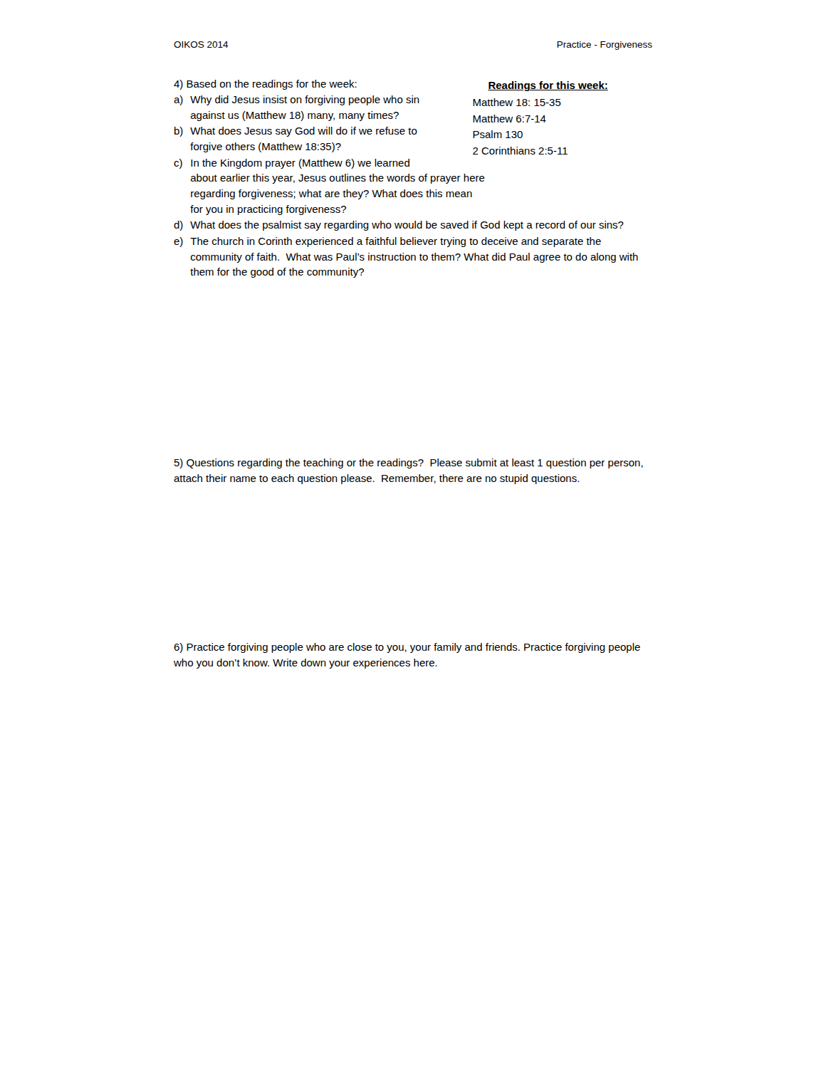OIKOS 2014 Practice - Forgiveness
Readings for this week:
Matthew 18: 15-35
Matthew 6:7-14
Psalm 130
2 Corinthians 2:5-11
4) Based on the readings for the week:
a) Why did Jesus insist on forgiving people who sin against us (Matthew 18) many, many times?
b) What does Jesus say God will do if we refuse to forgive others (Matthew 18:35)?
c) In the Kingdom prayer (Matthew 6) we learned about earlier this year, Jesus outlines the words of prayer here regarding forgiveness; what are they? What does this mean for you in practicing forgiveness?
d) What does the psalmist say regarding who would be saved if God kept a record of our sins?
e) The church in Corinth experienced a faithful believer trying to deceive and separate the community of faith. What was Paul’s instruction to them? What did Paul agree to do along with them for the good of the community?
5) Questions regarding the teaching or the readings? Please submit at least 1 question per person, attach their name to each question please. Remember, there are no stupid questions.
6) Practice forgiving people who are close to you, your family and friends. Practice forgiving people who you don’t know. Write down your experiences here.